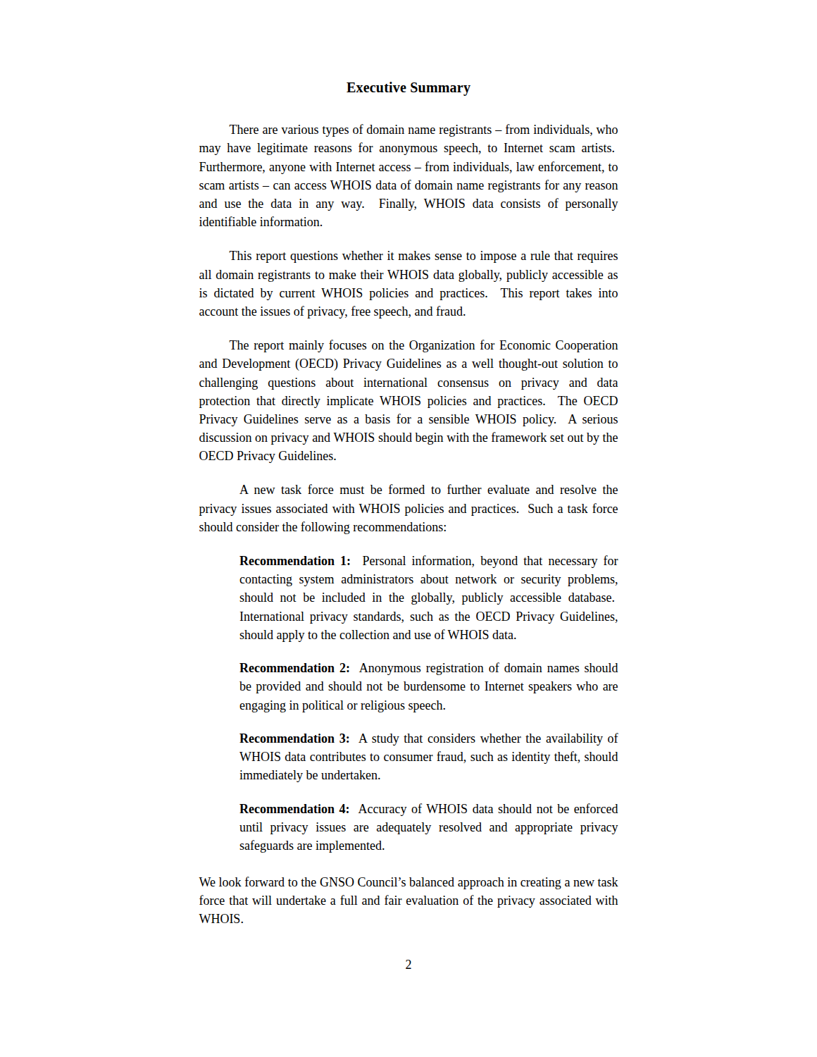Executive Summary
There are various types of domain name registrants – from individuals, who may have legitimate reasons for anonymous speech, to Internet scam artists. Furthermore, anyone with Internet access – from individuals, law enforcement, to scam artists – can access WHOIS data of domain name registrants for any reason and use the data in any way. Finally, WHOIS data consists of personally identifiable information.
This report questions whether it makes sense to impose a rule that requires all domain registrants to make their WHOIS data globally, publicly accessible as is dictated by current WHOIS policies and practices. This report takes into account the issues of privacy, free speech, and fraud.
The report mainly focuses on the Organization for Economic Cooperation and Development (OECD) Privacy Guidelines as a well thought-out solution to challenging questions about international consensus on privacy and data protection that directly implicate WHOIS policies and practices. The OECD Privacy Guidelines serve as a basis for a sensible WHOIS policy. A serious discussion on privacy and WHOIS should begin with the framework set out by the OECD Privacy Guidelines.
A new task force must be formed to further evaluate and resolve the privacy issues associated with WHOIS policies and practices. Such a task force should consider the following recommendations:
Recommendation 1: Personal information, beyond that necessary for contacting system administrators about network or security problems, should not be included in the globally, publicly accessible database. International privacy standards, such as the OECD Privacy Guidelines, should apply to the collection and use of WHOIS data.
Recommendation 2: Anonymous registration of domain names should be provided and should not be burdensome to Internet speakers who are engaging in political or religious speech.
Recommendation 3: A study that considers whether the availability of WHOIS data contributes to consumer fraud, such as identity theft, should immediately be undertaken.
Recommendation 4: Accuracy of WHOIS data should not be enforced until privacy issues are adequately resolved and appropriate privacy safeguards are implemented.
We look forward to the GNSO Council’s balanced approach in creating a new task force that will undertake a full and fair evaluation of the privacy associated with WHOIS.
2